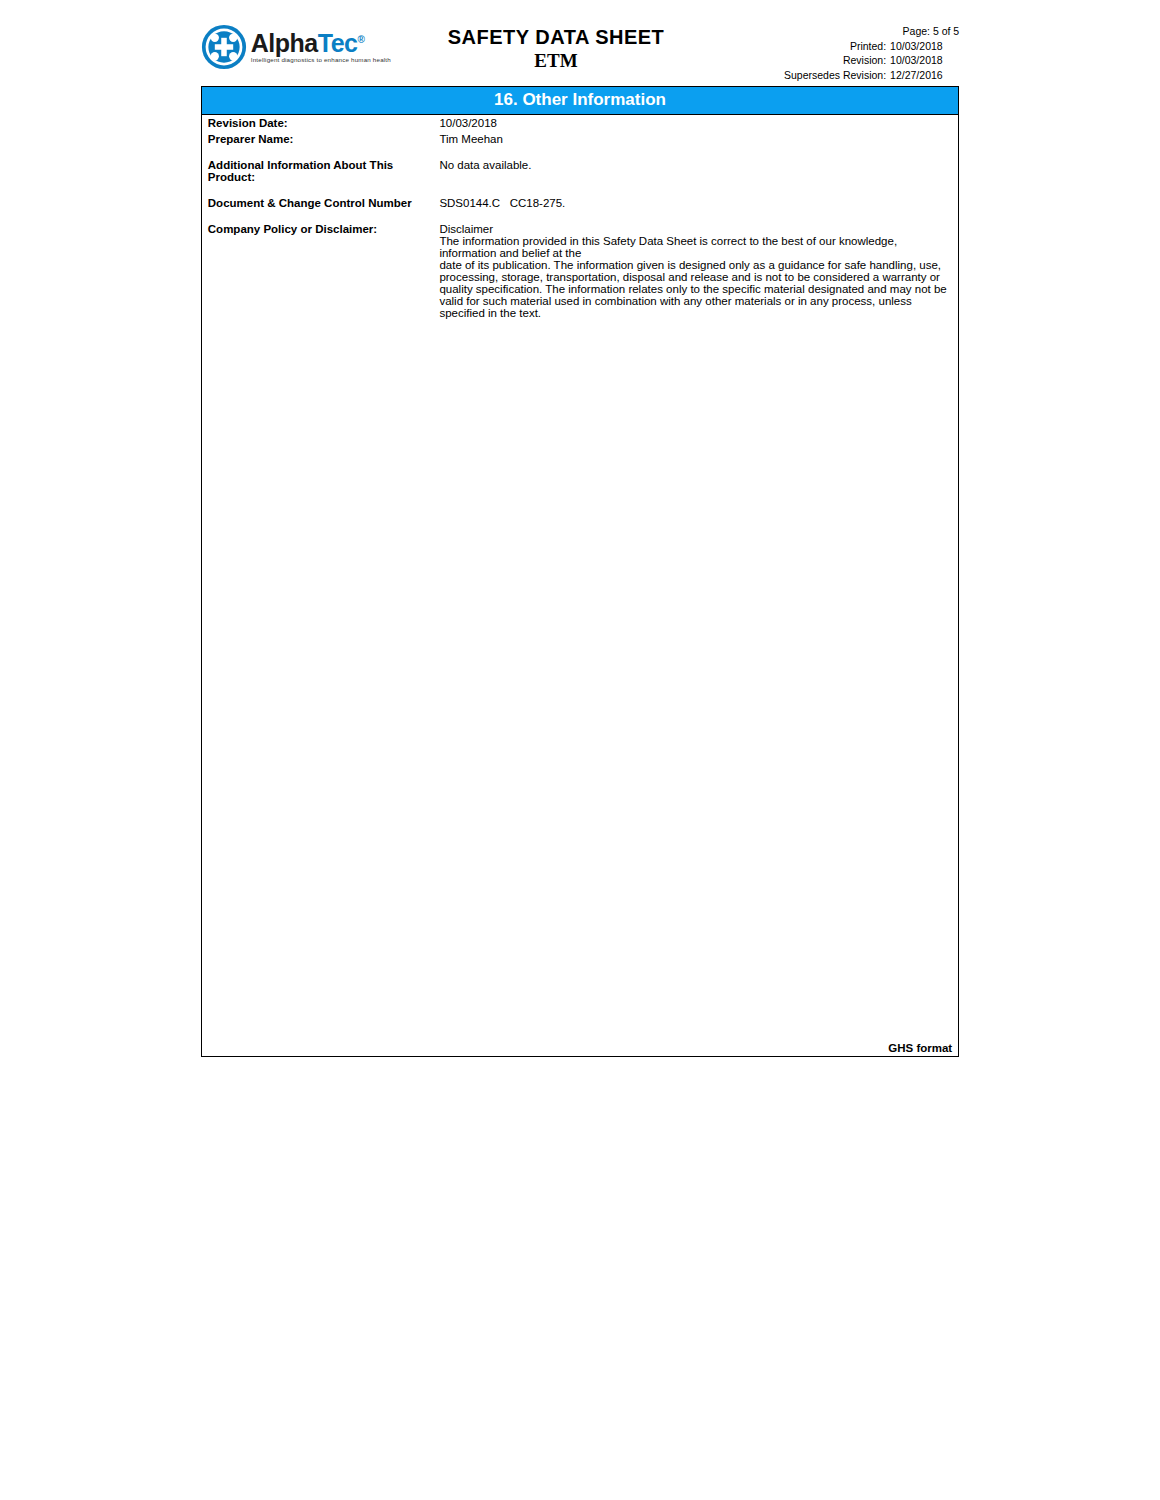Alpha Tec®
Intelligent diagnostics to enhance human health
SAFETY DATA SHEET
ETM
Page: 5 of 5
Printed: 10/03/2018
Revision: 10/03/2018
Supersedes Revision: 12/27/2016
16. Other Information
| Revision Date: | 10/03/2018 |
| Preparer Name: | Tim Meehan |
| Additional Information About This Product: | No data available. |
| Document & Change Control Number | SDS0144.C CC18-275. |
| Company Policy or Disclaimer: | Disclaimer The information provided in this Safety Data Sheet is correct to the best of our knowledge, information and belief at the date of its publication. The information given is designed only as a guidance for safe handling, use, processing, storage, transportation, disposal and release and is not to be considered a warranty or quality specification. The information relates only to the specific material designated and may not be valid for such material used in combination with any other materials or in any process, unless specified in the text. |
GHS format